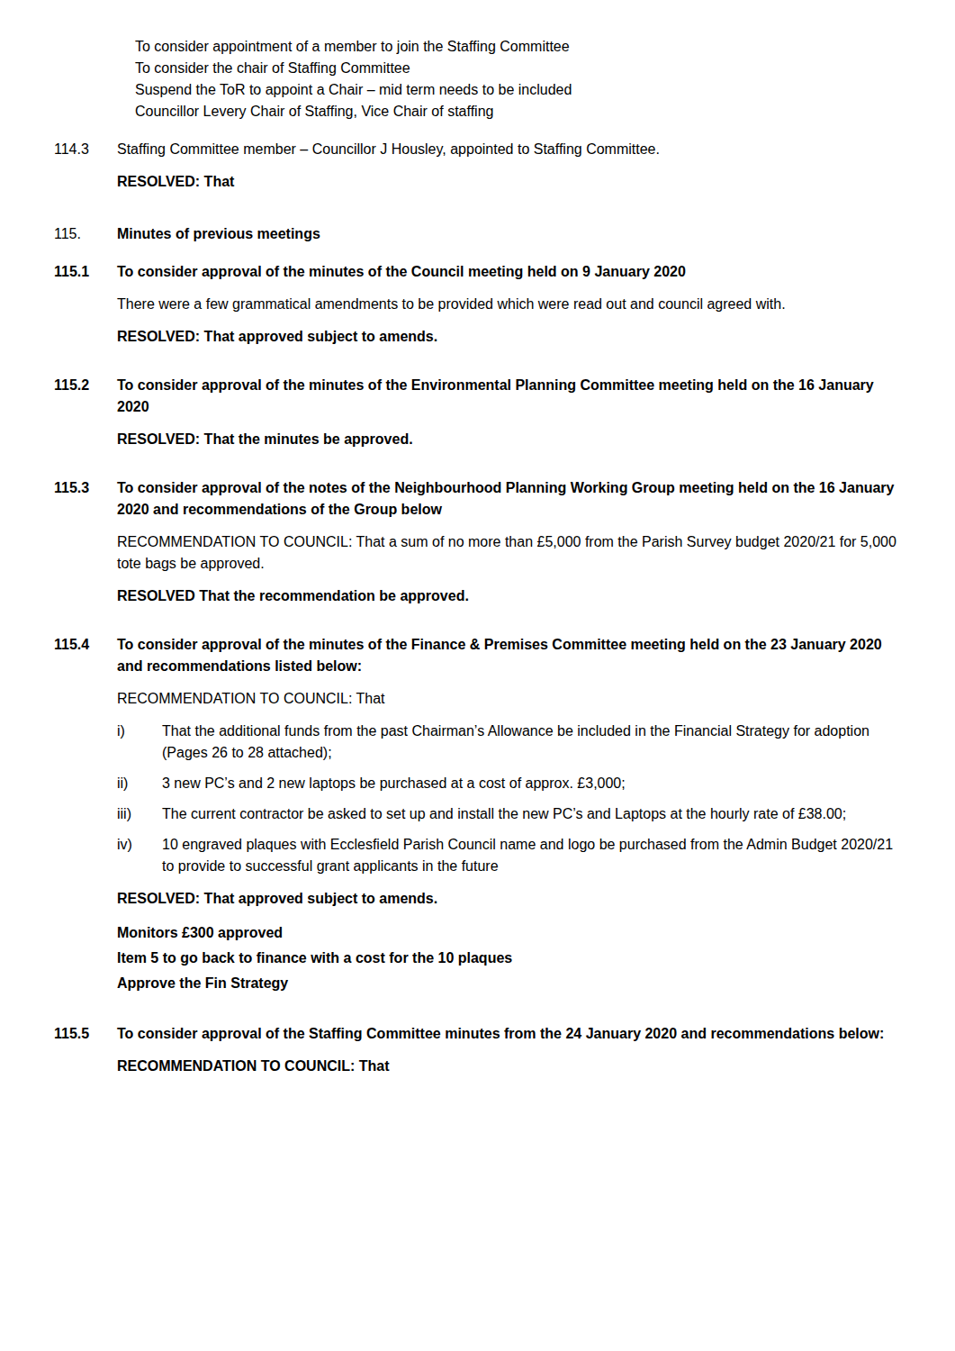To consider appointment of a member to join the Staffing Committee
To consider the chair of Staffing Committee
Suspend the ToR to appoint a Chair – mid term needs to be included
Councillor Levery Chair of Staffing, Vice Chair of staffing
114.3
Staffing Committee member – Councillor J Housley, appointed to Staffing Committee.
RESOLVED: That
115.
Minutes of previous meetings
115.1
To consider approval of the minutes of the Council meeting held on 9 January 2020
There were a few grammatical amendments to be provided which were read out and council agreed with.
RESOLVED: That approved subject to amends.
115.2
To consider approval of the minutes of the Environmental Planning Committee meeting held on the 16 January 2020
RESOLVED: That the minutes be approved.
115.3
To consider approval of the notes of the Neighbourhood Planning Working Group meeting held on the 16 January 2020 and recommendations of the Group below
RECOMMENDATION TO COUNCIL: That a sum of no more than £5,000 from the Parish Survey budget 2020/21 for 5,000 tote bags be approved.
RESOLVED That the recommendation be approved.
115.4
To consider approval of the minutes of the Finance & Premises Committee meeting held on the 23 January 2020 and recommendations listed below:
RECOMMENDATION TO COUNCIL: That
i) That the additional funds from the past Chairman’s Allowance be included in the Financial Strategy for adoption (Pages 26 to 28 attached);
ii) 3 new PC’s and 2 new laptops be purchased at a cost of approx. £3,000;
iii) The current contractor be asked to set up and install the new PC’s and Laptops at the hourly rate of £38.00;
iv) 10 engraved plaques with Ecclesfield Parish Council name and logo be purchased from the Admin Budget 2020/21 to provide to successful grant applicants in the future
RESOLVED: That approved subject to amends.
Monitors £300 approved
Item 5 to go back to finance with a cost for the 10 plaques
Approve the Fin Strategy
115.5
To consider approval of the Staffing Committee minutes from the 24 January 2020 and recommendations below:
RECOMMENDATION TO COUNCIL: That